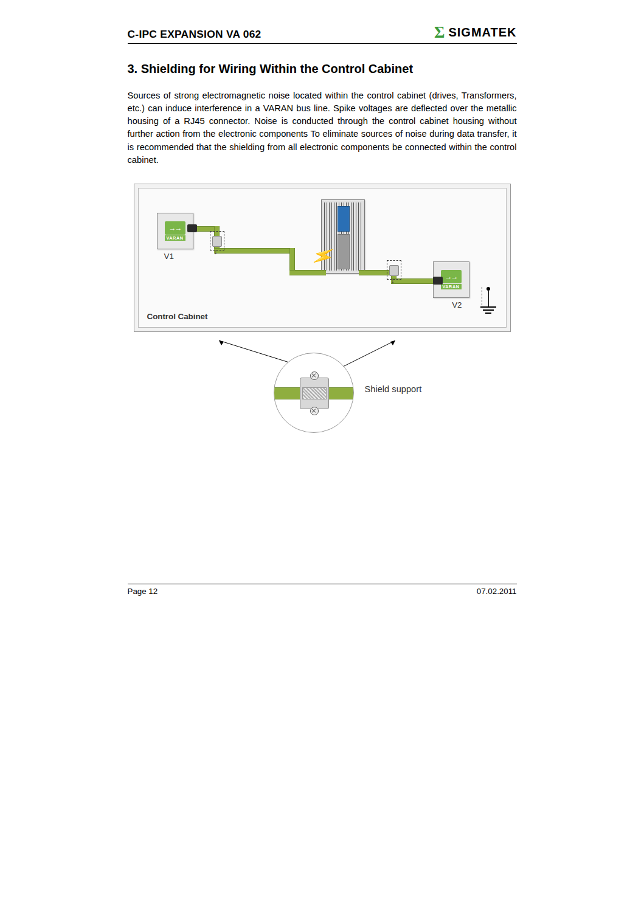C-IPC EXPANSION VA 062
Σ SIGMATEK
3. Shielding for Wiring Within the Control Cabinet
Sources of strong electromagnetic noise located within the control cabinet (drives, Transformers, etc.) can induce interference in a VARAN bus line. Spike voltages are deflected over the metallic housing of a RJ45 connector. Noise is conducted through the control cabinet housing without further action from the electronic components To eliminate sources of noise during data transfer, it is recommended that the shielding from all electronic components be connected within the control cabinet.
VARAN
V1
VARAN
V2
⚡
↓
↓
Control Cabinet
Shield support
Page 12
07.02.2011